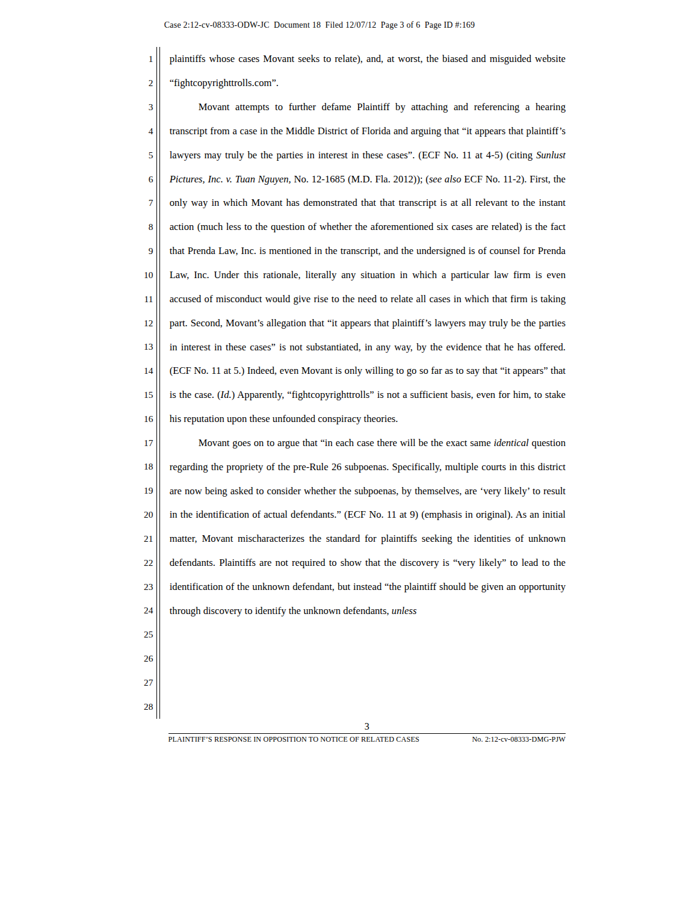Case 2:12-cv-08333-ODW-JC Document 18 Filed 12/07/12 Page 3 of 6 Page ID #:169
1
2
3
4
5
6
7
8
9
10
11
12
13
14
15
16
17
18
19
20
21
22
23
24
25
26
27
28
plaintiffs whose cases Movant seeks to relate), and, at worst, the biased and misguided website “fightcopyrighttrolls.com”.
Movant attempts to further defame Plaintiff by attaching and referencing a hearing transcript from a case in the Middle District of Florida and arguing that “it appears that plaintiff’s lawyers may truly be the parties in interest in these cases”. (ECF No. 11 at 4-5) (citing Sunlust Pictures, Inc. v. Tuan Nguyen, No. 12-1685 (M.D. Fla. 2012)); (see also ECF No. 11-2). First, the only way in which Movant has demonstrated that that transcript is at all relevant to the instant action (much less to the question of whether the aforementioned six cases are related) is the fact that Prenda Law, Inc. is mentioned in the transcript, and the undersigned is of counsel for Prenda Law, Inc. Under this rationale, literally any situation in which a particular law firm is even accused of misconduct would give rise to the need to relate all cases in which that firm is taking part. Second, Movant’s allegation that “it appears that plaintiff’s lawyers may truly be the parties in interest in these cases” is not substantiated, in any way, by the evidence that he has offered. (ECF No. 11 at 5.) Indeed, even Movant is only willing to go so far as to say that “it appears” that is the case. (Id.) Apparently, “fightcopyrighttrolls” is not a sufficient basis, even for him, to stake his reputation upon these unfounded conspiracy theories.
Movant goes on to argue that “in each case there will be the exact same identical question regarding the propriety of the pre-Rule 26 subpoenas. Specifically, multiple courts in this district are now being asked to consider whether the subpoenas, by themselves, are ‘very likely’ to result in the identification of actual defendants.” (ECF No. 11 at 9) (emphasis in original). As an initial matter, Movant mischaracterizes the standard for plaintiffs seeking the identities of unknown defendants. Plaintiffs are not required to show that the discovery is “very likely” to lead to the identification of the unknown defendant, but instead “the plaintiff should be given an opportunity through discovery to identify the unknown defendants, unless
3
PLAINTIFF’S RESPONSE IN OPPOSITION TO NOTICE OF RELATED CASES No. 2:12-cv-08333-DMG-PJW